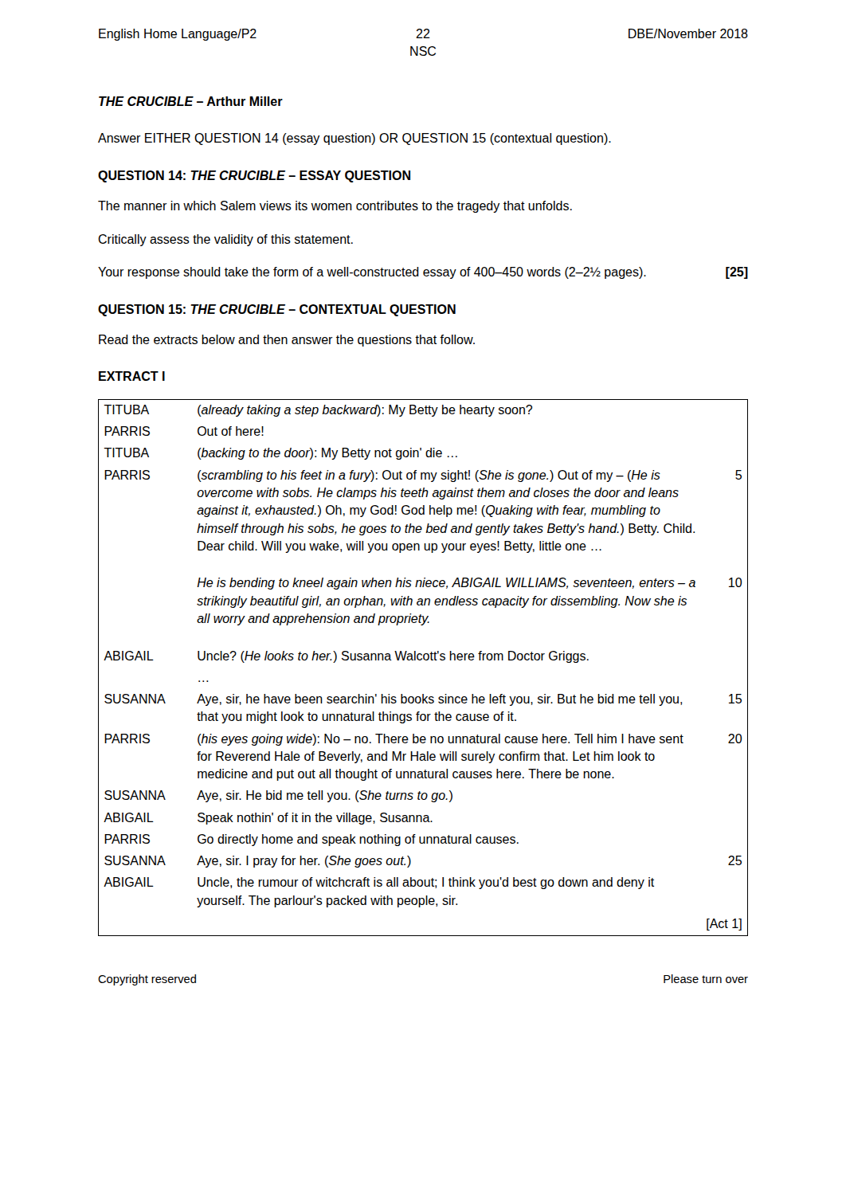English Home Language/P2
22
NSC
DBE/November 2018
THE CRUCIBLE – Arthur Miller
Answer EITHER QUESTION 14 (essay question) OR QUESTION 15 (contextual question).
QUESTION 14: THE CRUCIBLE – ESSAY QUESTION
The manner in which Salem views its women contributes to the tragedy that unfolds.
Critically assess the validity of this statement.
[25] Your response should take the form of a well-constructed essay of 400–450 words (2–2½ pages).
QUESTION 15: THE CRUCIBLE – CONTEXTUAL QUESTION
Read the extracts below and then answer the questions that follow.
EXTRACT I
| TITUBA | ( already taking a step backward ): My Betty be hearty soon? | |
| PARRIS | Out of here! | |
| TITUBA | ( backing to the door ): My Betty not goin' die … | |
| PARRIS | ( scrambling to his feet in a fury ): Out of my sight! ( She is gone. ) Out of my – ( He is overcome with sobs. He clamps his teeth against them and closes the door and leans against it, exhausted. ) Oh, my God! God help me! ( Quaking with fear, mumbling to himself through his sobs, he goes to the bed and gently takes Betty's hand. ) Betty. Child. Dear child. Will you wake, will you open up your eyes! Betty, little one … | 5 |
| | He is bending to kneel again when his niece, ABIGAIL WILLIAMS, seventeen, enters – a strikingly beautiful girl, an orphan, with an endless capacity for dissembling. Now she is all worry and apprehension and propriety. | 10 |
| ABIGAIL | Uncle? ( He looks to her. ) Susanna Walcott's here from Doctor Griggs. | |
| | … | |
| SUSANNA | Aye, sir, he have been searchin' his books since he left you, sir. But he bid me tell you, that you might look to unnatural things for the cause of it. | 15 |
| PARRIS | ( his eyes going wide ): No – no. There be no unnatural cause here. Tell him I have sent for Reverend Hale of Beverly, and Mr Hale will surely confirm that. Let him look to medicine and put out all thought of unnatural causes here. There be none. | 20 |
| SUSANNA | Aye, sir. He bid me tell you. ( She turns to go. ) | |
| ABIGAIL | Speak nothin' of it in the village, Susanna. | |
| PARRIS | Go directly home and speak nothing of unnatural causes. | |
| SUSANNA | Aye, sir. I pray for her. ( She goes out. ) | 25 |
| ABIGAIL | Uncle, the rumour of witchcraft is all about; I think you'd best go down and deny it yourself. The parlour's packed with people, sir. | |
| [Act 1] |
Copyright reserved
Please turn over